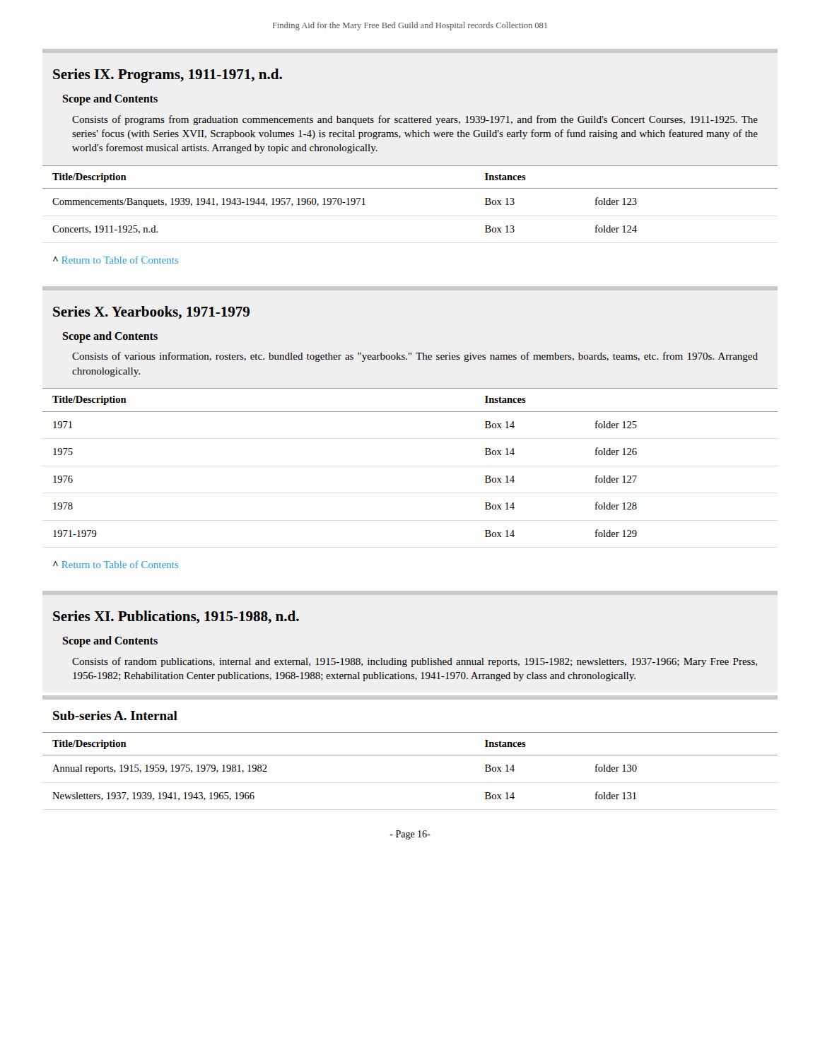Finding Aid for the Mary Free Bed Guild and Hospital records Collection 081
Series IX. Programs, 1911-1971, n.d.
Scope and Contents
Consists of programs from graduation commencements and banquets for scattered years, 1939-1971, and from the Guild's Concert Courses, 1911-1925. The series' focus (with Series XVII, Scrapbook volumes 1-4) is recital programs, which were the Guild's early form of fund raising and which featured many of the world's foremost musical artists. Arranged by topic and chronologically.
| Title/Description | Instances |
| --- | --- |
| Commencements/Banquets, 1939, 1941, 1943-1944, 1957, 1960, 1970-1971 | Box 13 | folder 123 |
| Concerts, 1911-1925, n.d. | Box 13 | folder 124 |
^ Return to Table of Contents
Series X. Yearbooks, 1971-1979
Scope and Contents
Consists of various information, rosters, etc. bundled together as "yearbooks." The series gives names of members, boards, teams, etc. from 1970s. Arranged chronologically.
| Title/Description | Instances |
| --- | --- |
| 1971 | Box 14 | folder 125 |
| 1975 | Box 14 | folder 126 |
| 1976 | Box 14 | folder 127 |
| 1978 | Box 14 | folder 128 |
| 1971-1979 | Box 14 | folder 129 |
^ Return to Table of Contents
Series XI. Publications, 1915-1988, n.d.
Scope and Contents
Consists of random publications, internal and external, 1915-1988, including published annual reports, 1915-1982; newsletters, 1937-1966; Mary Free Press, 1956-1982; Rehabilitation Center publications, 1968-1988; external publications, 1941-1970. Arranged by class and chronologically.
Sub-series A. Internal
| Title/Description | Instances |
| --- | --- |
| Annual reports, 1915, 1959, 1975, 1979, 1981, 1982 | Box 14 | folder 130 |
| Newsletters, 1937, 1939, 1941, 1943, 1965, 1966 | Box 14 | folder 131 |
- Page 16-